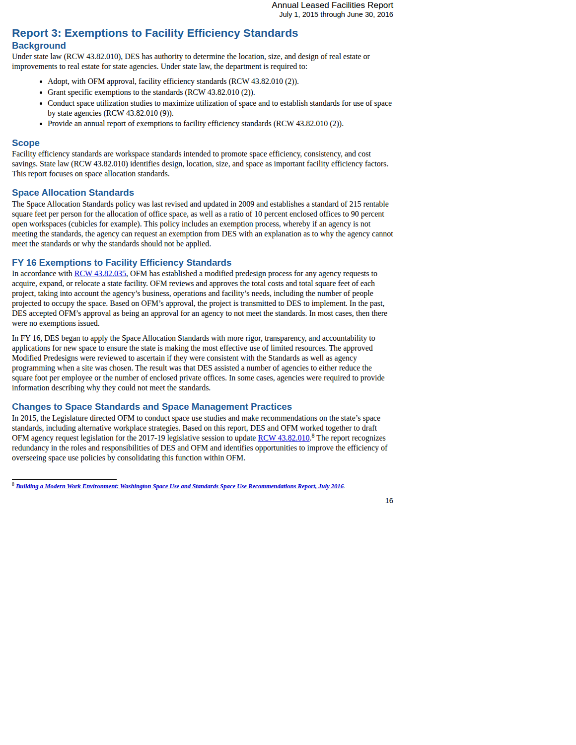Annual Leased Facilities Report
July 1, 2015 through June 30, 2016
Report 3: Exemptions to Facility Efficiency Standards
Background
Under state law (RCW 43.82.010), DES has authority to determine the location, size, and design of real estate or improvements to real estate for state agencies. Under state law, the department is required to:
Adopt, with OFM approval, facility efficiency standards (RCW 43.82.010 (2)).
Grant specific exemptions to the standards (RCW 43.82.010 (2)).
Conduct space utilization studies to maximize utilization of space and to establish standards for use of space by state agencies (RCW 43.82.010 (9)).
Provide an annual report of exemptions to facility efficiency standards (RCW 43.82.010 (2)).
Scope
Facility efficiency standards are workspace standards intended to promote space efficiency, consistency, and cost savings. State law (RCW 43.82.010) identifies design, location, size, and space as important facility efficiency factors. This report focuses on space allocation standards.
Space Allocation Standards
The Space Allocation Standards policy was last revised and updated in 2009 and establishes a standard of 215 rentable square feet per person for the allocation of office space, as well as a ratio of 10 percent enclosed offices to 90 percent open workspaces (cubicles for example). This policy includes an exemption process, whereby if an agency is not meeting the standards, the agency can request an exemption from DES with an explanation as to why the agency cannot meet the standards or why the standards should not be applied.
FY 16 Exemptions to Facility Efficiency Standards
In accordance with RCW 43.82.035, OFM has established a modified predesign process for any agency requests to acquire, expand, or relocate a state facility. OFM reviews and approves the total costs and total square feet of each project, taking into account the agency’s business, operations and facility’s needs, including the number of people projected to occupy the space. Based on OFM’s approval, the project is transmitted to DES to implement. In the past, DES accepted OFM’s approval as being an approval for an agency to not meet the standards. In most cases, then there were no exemptions issued.
In FY 16, DES began to apply the Space Allocation Standards with more rigor, transparency, and accountability to applications for new space to ensure the state is making the most effective use of limited resources. The approved Modified Predesigns were reviewed to ascertain if they were consistent with the Standards as well as agency programming when a site was chosen. The result was that DES assisted a number of agencies to either reduce the square foot per employee or the number of enclosed private offices. In some cases, agencies were required to provide information describing why they could not meet the standards.
Changes to Space Standards and Space Management Practices
In 2015, the Legislature directed OFM to conduct space use studies and make recommendations on the state’s space standards, including alternative workplace strategies. Based on this report, DES and OFM worked together to draft OFM agency request legislation for the 2017-19 legislative session to update RCW 43.82.010.8 The report recognizes redundancy in the roles and responsibilities of DES and OFM and identifies opportunities to improve the efficiency of overseeing space use policies by consolidating this function within OFM.
8 Building a Modern Work Environment: Washington Space Use and Standards Space Use Recommendations Report, July 2016.
16